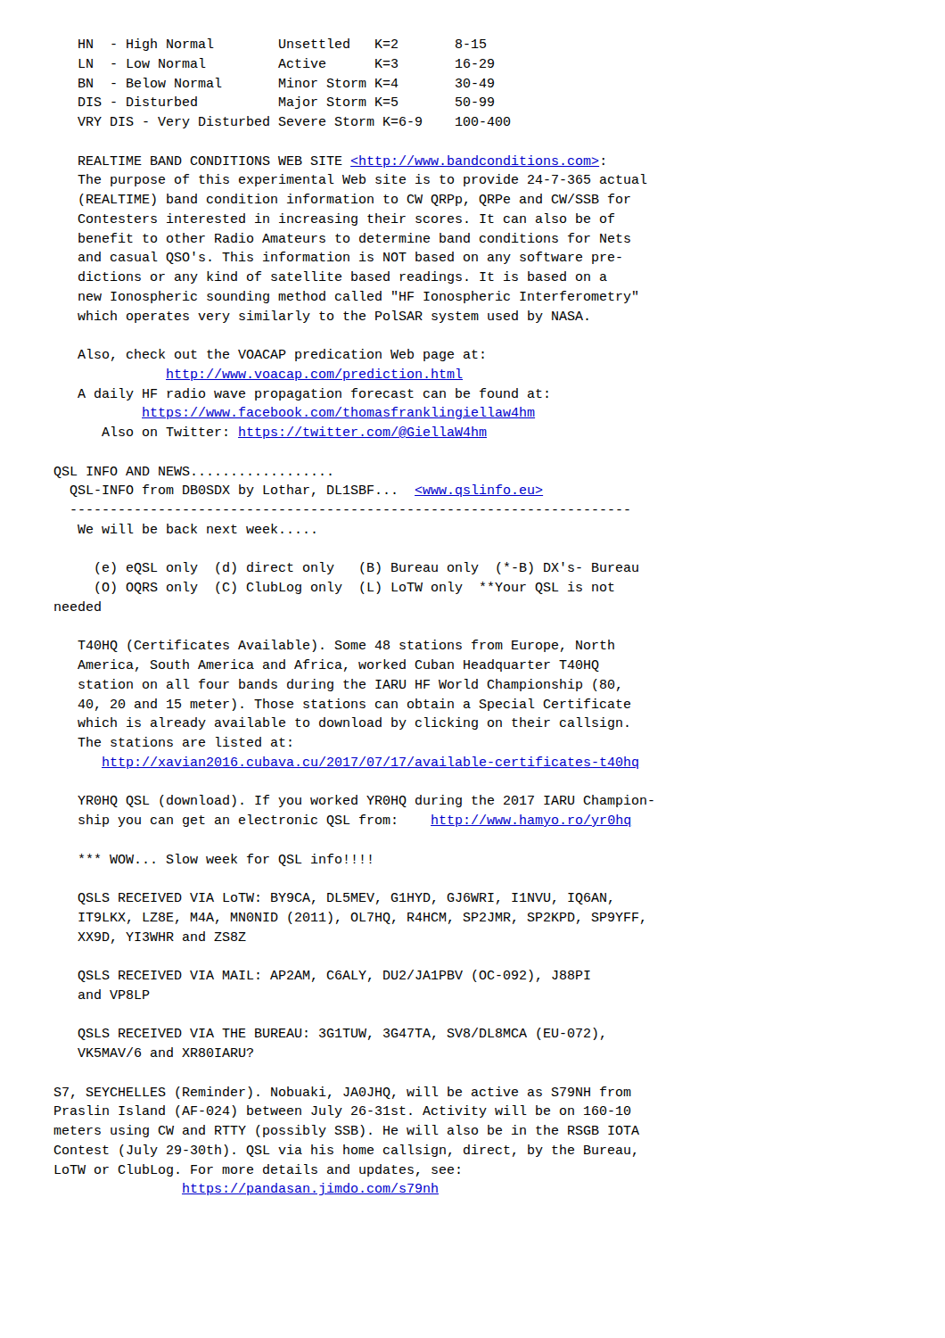HN  - High Normal        Unsettled   K=2       8-15
   LN  - Low Normal         Active      K=3       16-29
   BN  - Below Normal       Minor Storm K=4       30-49
   DIS - Disturbed          Major Storm K=5       50-99
   VRY DIS - Very Disturbed Severe Storm K=6-9    100-400
   REALTIME BAND CONDITIONS WEB SITE <http://www.bandconditions.com>:
   The purpose of this experimental Web site is to provide 24-7-365 actual
   (REALTIME) band condition information to CW QRPp, QRPe and CW/SSB for
   Contesters interested in increasing their scores. It can also be of
   benefit to other Radio Amateurs to determine band conditions for Nets
   and casual QSO's. This information is NOT based on any software pre-
   dictions or any kind of satellite based readings. It is based on a
   new Ionospheric sounding method called "HF Ionospheric Interferometry"
   which operates very similarly to the PolSAR system used by NASA.
   Also, check out the VOACAP predication Web page at:
              http://www.voacap.com/prediction.html
   A daily HF radio wave propagation forecast can be found at:
           https://www.facebook.com/thomasfranklingiellaw4hm
      Also on Twitter: https://twitter.com/@GiellaW4hm
QSL INFO AND NEWS..................
  QSL-INFO from DB0SDX by Lothar, DL1SBF...  <www.qslinfo.eu>
  ----------------------------------------------------------------------
   We will be back next week.....
     (e) eQSL only  (d) direct only   (B) Bureau only  (*-B) DX's- Bureau
     (O) OQRS only  (C) ClubLog only  (L) LoTW only  **Your QSL is not
needed
   T40HQ (Certificates Available). Some 48 stations from Europe, North
   America, South America and Africa, worked Cuban Headquarter T40HQ
   station on all four bands during the IARU HF World Championship (80,
   40, 20 and 15 meter). Those stations can obtain a Special Certificate
   which is already available to download by clicking on their callsign.
   The stations are listed at:
      http://xavian2016.cubava.cu/2017/07/17/available-certificates-t40hq
   YR0HQ QSL (download). If you worked YR0HQ during the 2017 IARU Champion-
   ship you can get an electronic QSL from:    http://www.hamyo.ro/yr0hq
   *** WOW... Slow week for QSL info!!!!
   QSLS RECEIVED VIA LoTW: BY9CA, DL5MEV, G1HYD, GJ6WRI, I1NVU, IQ6AN,
   IT9LKX, LZ8E, M4A, MN0NID (2011), OL7HQ, R4HCM, SP2JMR, SP2KPD, SP9YFF,
   XX9D, YI3WHR and ZS8Z
   QSLS RECEIVED VIA MAIL: AP2AM, C6ALY, DU2/JA1PBV (OC-092), J88PI
   and VP8LP
   QSLS RECEIVED VIA THE BUREAU: 3G1TUW, 3G47TA, SV8/DL8MCA (EU-072),
   VK5MAV/6 and XR80IARU?
S7, SEYCHELLES (Reminder). Nobuaki, JA0JHQ, will be active as S79NH from
Praslin Island (AF-024) between July 26-31st. Activity will be on 160-10
meters using CW and RTTY (possibly SSB). He will also be in the RSGB IOTA
Contest (July 29-30th). QSL via his home callsign, direct, by the Bureau,
LoTW or ClubLog. For more details and updates, see:
                https://pandasan.jimdo.com/s79nh